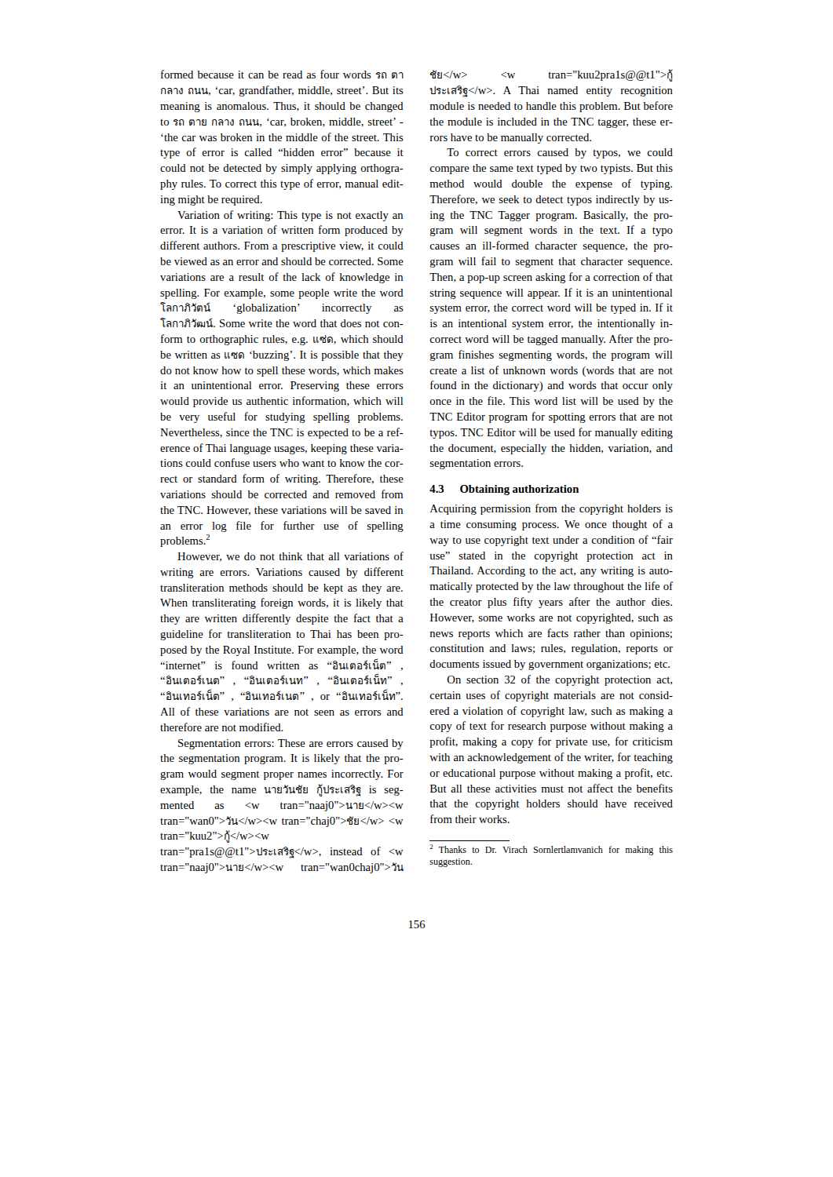formed because it can be read as four words รถ ตา กลาง ถนน, ‘car, grandfather, middle, street’. But its meaning is anomalous. Thus, it should be changed to รถ ตาย กลาง ถนน, ‘car, broken, middle, street’ - ‘the car was broken in the middle of the street. This type of error is called “hidden error” because it could not be detected by simply applying orthography rules. To correct this type of error, manual editing might be required.
Variation of writing: This type is not exactly an error. It is a variation of written form produced by different authors. From a prescriptive view, it could be viewed as an error and should be corrected. Some variations are a result of the lack of knowledge in spelling. For example, some people write the word โลกาภิวัตน์ ‘globalization’ incorrectly as โลกาภิวัฒน์. Some write the word that does not conform to orthographic rules, e.g. แซ่ด, which should be written as แซด ‘buzzing’. It is possible that they do not know how to spell these words, which makes it an unintentional error. Preserving these errors would provide us authentic information, which will be very useful for studying spelling problems. Nevertheless, since the TNC is expected to be a reference of Thai language usages, keeping these variations could confuse users who want to know the correct or standard form of writing. Therefore, these variations should be corrected and removed from the TNC. However, these variations will be saved in an error log file for further use of spelling problems.2
However, we do not think that all variations of writing are errors. Variations caused by different transliteration methods should be kept as they are. When transliterating foreign words, it is likely that they are written differently despite the fact that a guideline for transliteration to Thai has been proposed by the Royal Institute. For example, the word “internet” is found written as “อินเตอร์เน็ต” , “อินเตอร์เนต” , “อินเตอร์เนท” , “อินเตอร์เน็ท” , “อินเทอร์เน็ต” , “อินเทอร์เนต” , or “อินเทอร์เน็ท”. All of these variations are not seen as errors and therefore are not modified.
Segmentation errors: These are errors caused by the segmentation program. It is likely that the program would segment proper names incorrectly. For example, the name นายวันชัย กู้ประเสริฐ is segmented as <w tran="naaj0">นาย</w><w tran="wan0">วัน</w><w tran="chaj0">ชัย</w> <w tran="kuu2">กู้</w><w tran="pra1s@@t1">ประเสริฐ</w>, instead of <w tran="naaj0">นาย</w><w tran="wan0chaj0">วันชัย</w> <w tran="kuu2pra1s@@t1">กู้ประเสริฐ</w>. A Thai named entity recognition module is needed to handle this problem. But before the module is included in the TNC tagger, these errors have to be manually corrected.
To correct errors caused by typos, we could compare the same text typed by two typists. But this method would double the expense of typing. Therefore, we seek to detect typos indirectly by using the TNC Tagger program. Basically, the program will segment words in the text. If a typo causes an ill-formed character sequence, the program will fail to segment that character sequence. Then, a pop-up screen asking for a correction of that string sequence will appear. If it is an unintentional system error, the correct word will be typed in. If it is an intentional system error, the intentionally incorrect word will be tagged manually. After the program finishes segmenting words, the program will create a list of unknown words (words that are not found in the dictionary) and words that occur only once in the file. This word list will be used by the TNC Editor program for spotting errors that are not typos. TNC Editor will be used for manually editing the document, especially the hidden, variation, and segmentation errors.
4.3 Obtaining authorization
Acquiring permission from the copyright holders is a time consuming process. We once thought of a way to use copyright text under a condition of “fair use” stated in the copyright protection act in Thailand. According to the act, any writing is automatically protected by the law throughout the life of the creator plus fifty years after the author dies. However, some works are not copyrighted, such as news reports which are facts rather than opinions; constitution and laws; rules, regulation, reports or documents issued by government organizations; etc.
On section 32 of the copyright protection act, certain uses of copyright materials are not considered a violation of copyright law, such as making a copy of text for research purpose without making a profit, making a copy for private use, for criticism with an acknowledgement of the writer, for teaching or educational purpose without making a profit, etc. But all these activities must not affect the benefits that the copyright holders should have received from their works.
2 Thanks to Dr. Virach Sornlertlamvanich for making this suggestion.
156